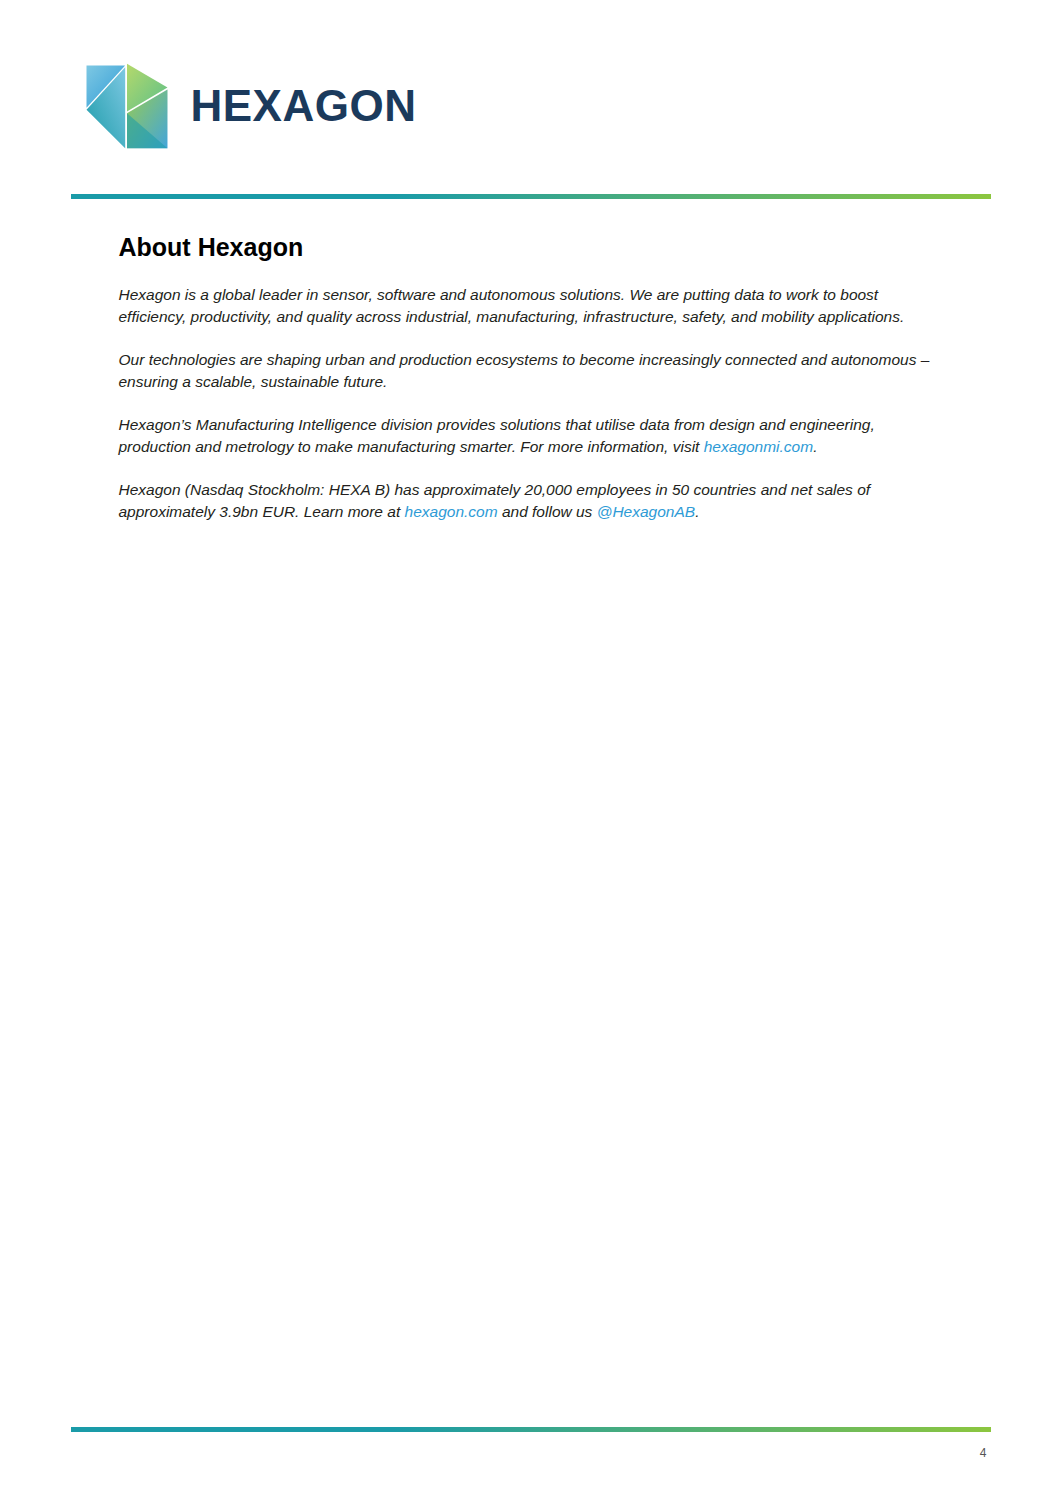HEXAGON
About Hexagon
Hexagon is a global leader in sensor, software and autonomous solutions. We are putting data to work to boost efficiency, productivity, and quality across industrial, manufacturing, infrastructure, safety, and mobility applications.
Our technologies are shaping urban and production ecosystems to become increasingly connected and autonomous – ensuring a scalable, sustainable future.
Hexagon’s Manufacturing Intelligence division provides solutions that utilise data from design and engineering, production and metrology to make manufacturing smarter. For more information, visit hexagonmi.com.
Hexagon (Nasdaq Stockholm: HEXA B) has approximately 20,000 employees in 50 countries and net sales of approximately 3.9bn EUR. Learn more at hexagon.com and follow us @HexagonAB.
4